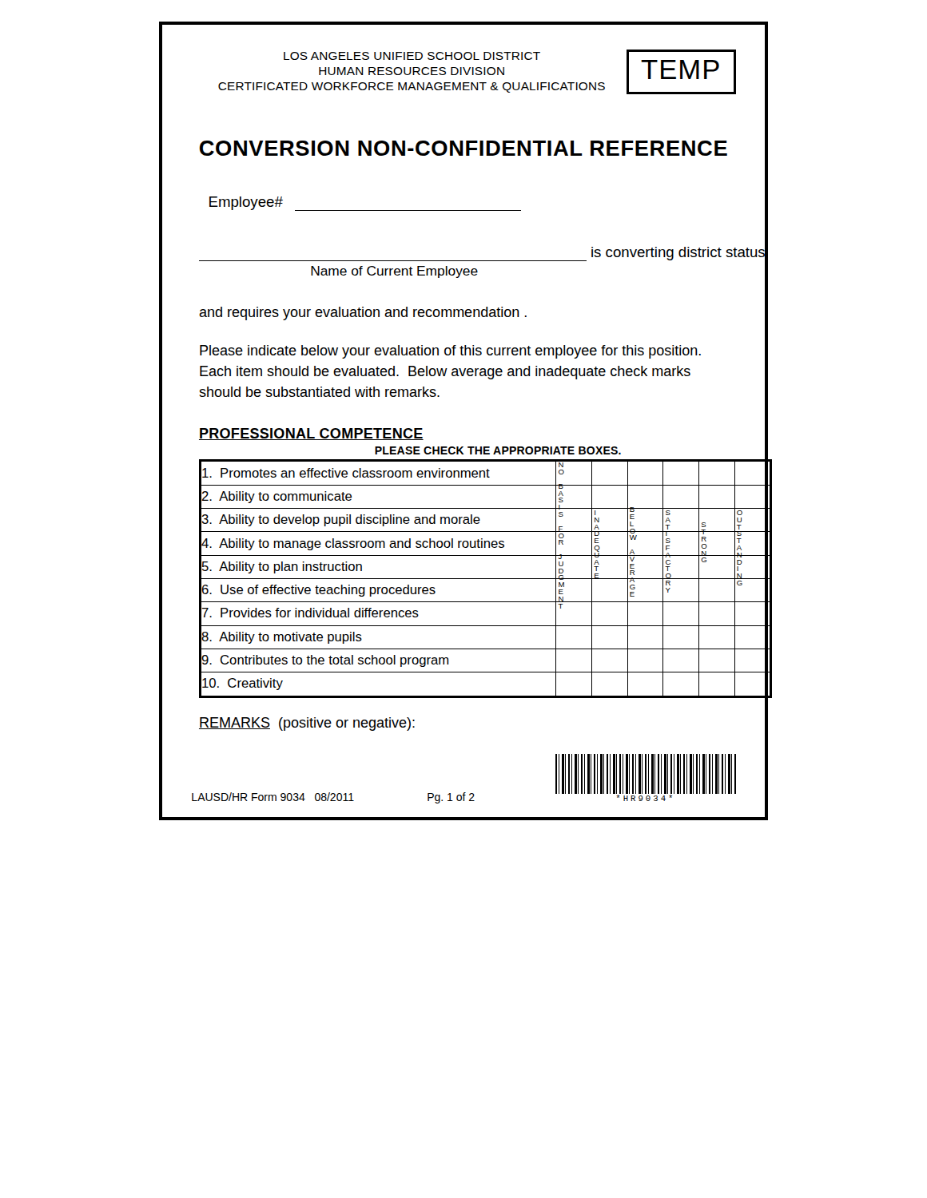LOS ANGELES UNIFIED SCHOOL DISTRICT
HUMAN RESOURCES DIVISION
CERTIFICATED WORKFORCE MANAGEMENT & QUALIFICATIONS
TEMP
CONVERSION NON-CONFIDENTIAL REFERENCE
Employee#
is converting district status
Name of Current Employee
and requires your evaluation and recommendation .
Please indicate below your evaluation of this current employee for this position. Each item should be evaluated. Below average and inadequate check marks should be substantiated with remarks.
PROFESSIONAL COMPETENCE
PLEASE CHECK THE APPROPRIATE BOXES.
| 1. Promotes an effective classroom environment | N O B A S I S F O R J U D G M E N T | I N A D E Q U A T E | B E L O W A V E R A G E | S A T I S F A C T O R Y | S T R O N G | O U T S T A N D I N G |
| 2. Ability to communicate | | | | | | |
| 3. Ability to develop pupil discipline and morale | | | | | | |
| 4. Ability to manage classroom and school routines | | | | | | |
| 5. Ability to plan instruction | | | | | | |
| 6. Use of effective teaching procedures | | | | | | |
| 7. Provides for individual differences | | | | | | |
| 8. Ability to motivate pupils | | | | | | |
| 9. Contributes to the total school program | | | | | | |
| 10. Creativity | | | | | | |
REMARKS (positive or negative):
LAUSD/HR Form 9034 08/2011Pg. 1 of 2
*HR9034*